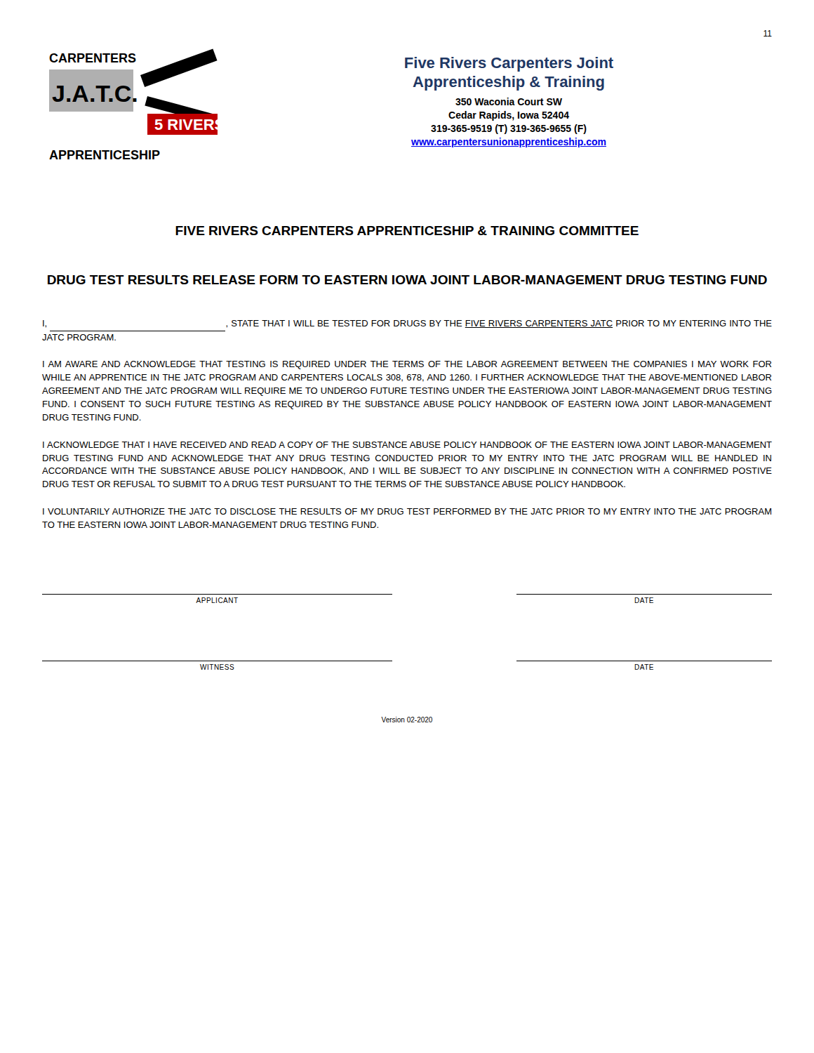11
Five Rivers Carpenters Joint
Apprenticeship & Training
350 Waconia Court SW
Cedar Rapids, Iowa 52404
319-365-9519 (T) 319-365-9655 (F)
www.carpentersunionapprenticeship.com
FIVE RIVERS CARPENTERS APPRENTICESHIP & TRAINING COMMITTEE
DRUG TEST RESULTS RELEASE FORM TO EASTERN IOWA JOINT LABOR-MANAGEMENT DRUG TESTING FUND
I, , STATE THAT I WILL BE TESTED FOR DRUGS BY THE FIVE RIVERS CARPENTERS JATC PRIOR TO MY ENTERING INTO THE JATC PROGRAM.
I AM AWARE AND ACKNOWLEDGE THAT TESTING IS REQUIRED UNDER THE TERMS OF THE LABOR AGREEMENT BETWEEN THE COMPANIES I MAY WORK FOR WHILE AN APPRENTICE IN THE JATC PROGRAM AND CARPENTERS LOCALS 308, 678, AND 1260. I FURTHER ACKNOWLEDGE THAT THE ABOVE-MENTIONED LABOR AGREEMENT AND THE JATC PROGRAM WILL REQUIRE ME TO UNDERGO FUTURE TESTING UNDER THE EASTERIOWA JOINT LABOR-MANAGEMENT DRUG TESTING FUND. I CONSENT TO SUCH FUTURE TESTING AS REQUIRED BY THE SUBSTANCE ABUSE POLICY HANDBOOK OF EASTERN IOWA JOINT LABOR-MANAGEMENT DRUG TESTING FUND.
I ACKNOWLEDGE THAT I HAVE RECEIVED AND READ A COPY OF THE SUBSTANCE ABUSE POLICY HANDBOOK OF THE EASTERN IOWA JOINT LABOR-MANAGEMENT DRUG TESTING FUND AND ACKNOWLEDGE THAT ANY DRUG TESTING CONDUCTED PRIOR TO MY ENTRY INTO THE JATC PROGRAM WILL BE HANDLED IN ACCORDANCE WITH THE SUBSTANCE ABUSE POLICY HANDBOOK, AND I WILL BE SUBJECT TO ANY DISCIPLINE IN CONNECTION WITH A CONFIRMED POSTIVE DRUG TEST OR REFUSAL TO SUBMIT TO A DRUG TEST PURSUANT TO THE TERMS OF THE SUBSTANCE ABUSE POLICY HANDBOOK.
I VOLUNTARILY AUTHORIZE THE JATC TO DISCLOSE THE RESULTS OF MY DRUG TEST PERFORMED BY THE JATC PRIOR TO MY ENTRY INTO THE JATC PROGRAM TO THE EASTERN IOWA JOINT LABOR-MANAGEMENT DRUG TESTING FUND.
APPLICANT
DATE
WITNESS
DATE
Version 02-2020